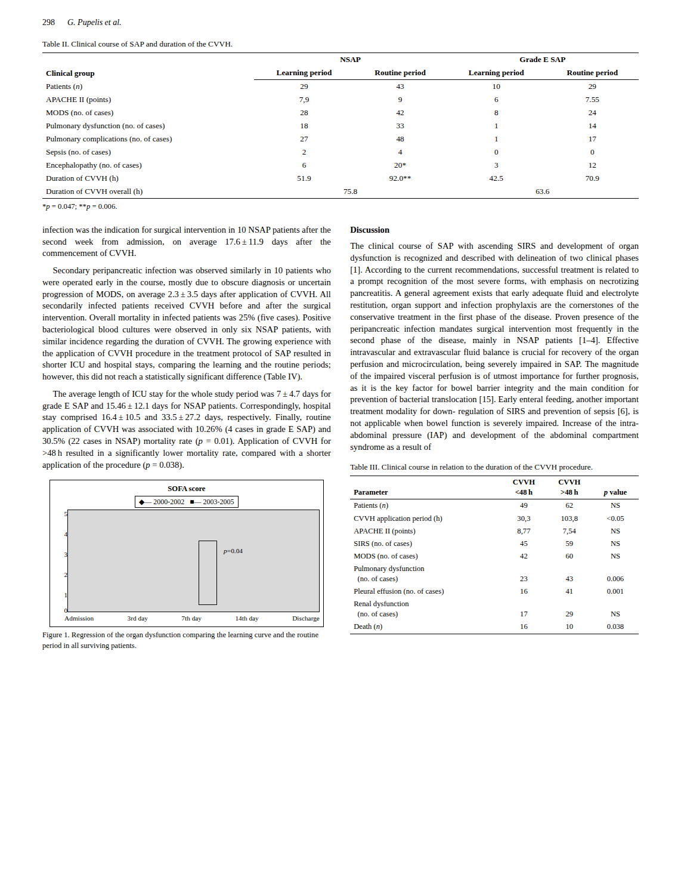298 G. Pupelis et al.
Table II. Clinical course of SAP and duration of the CVVH.
| Clinical group | NSAP | Grade E SAP |
| --- | --- | --- |
| Learning period | Routine period | Learning period | Routine period |
| Patients ( n ) | 29 | 43 | 10 | 29 |
| APACHE II (points) | 7,9 | 9 | 6 | 7.55 |
| MODS (no. of cases) | 28 | 42 | 8 | 24 |
| Pulmonary dysfunction (no. of cases) | 18 | 33 | 1 | 14 |
| Pulmonary complications (no. of cases) | 27 | 48 | 1 | 17 |
| Sepsis (no. of cases) | 2 | 4 | 0 | 0 |
| Encephalopathy (no. of cases) | 6 | 20* | 3 | 12 |
| Duration of CVVH (h) | 51.9 | 92.0** | 42.5 | 70.9 |
| Duration of CVVH overall (h) | 75.8 | 63.6 |
*p = 0.047; **p = 0.006.
infection was the indication for surgical intervention in 10 NSAP patients after the second week from admission, on average 17.6 ± 11.9 days after the commencement of CVVH.
Secondary peripancreatic infection was observed similarly in 10 patients who were operated early in the course, mostly due to obscure diagnosis or uncertain progression of MODS, on average 2.3 ± 3.5 days after application of CVVH. All secondarily infected patients received CVVH before and after the surgical intervention. Overall mortality in infected patients was 25% (five cases). Positive bacteriological blood cultures were observed in only six NSAP patients, with similar incidence regarding the duration of CVVH. The growing experience with the application of CVVH procedure in the treatment protocol of SAP resulted in shorter ICU and hospital stays, comparing the learning and the routine periods; however, this did not reach a statistically significant difference (Table IV).
The average length of ICU stay for the whole study period was 7 ± 4.7 days for grade E SAP and 15.46 ± 12.1 days for NSAP patients. Correspondingly, hospital stay comprised 16.4 ± 10.5 and 33.5 ± 27.2 days, respectively. Finally, routine application of CVVH was associated with 10.26% (4 cases in grade E SAP) and 30.5% (22 cases in NSAP) mortality rate (p = 0.01). Application of CVVH for >48 h resulted in a significantly lower mortality rate, compared with a shorter application of the procedure (p = 0.038).
SOFA score
◆— 2000-2002 ■— 2003-2005
5 4 3 2 1 0
p=0.04
Admission 3rd day 7th day 14th day Discharge
Figure 1. Regression of the organ dysfunction comparing the learning curve and the routine period in all surviving patients.
Discussion
The clinical course of SAP with ascending SIRS and development of organ dysfunction is recognized and described with delineation of two clinical phases [1]. According to the current recommendations, successful treatment is related to a prompt recognition of the most severe forms, with emphasis on necrotizing pancreatitis. A general agreement exists that early adequate fluid and electrolyte restitution, organ support and infection prophylaxis are the cornerstones of the conservative treatment in the first phase of the disease. Proven presence of the peripancreatic infection mandates surgical intervention most frequently in the second phase of the disease, mainly in NSAP patients [1–4]. Effective intravascular and extravascular fluid balance is crucial for recovery of the organ perfusion and microcirculation, being severely impaired in SAP. The magnitude of the impaired visceral perfusion is of utmost importance for further prognosis, as it is the key factor for bowel barrier integrity and the main condition for prevention of bacterial translocation [15]. Early enteral feeding, another important treatment modality for down- regulation of SIRS and prevention of sepsis [6], is not applicable when bowel function is severely impaired. Increase of the intra-abdominal pressure (IAP) and development of the abdominal compartment syndrome as a result of
Table III. Clinical course in relation to the duration of the CVVH procedure.
| Parameter | CVVH <48 h | CVVH >48 h | p value |
| --- | --- | --- | --- |
| Patients ( n ) | 49 | 62 | NS |
| CVVH application period (h) | 30,3 | 103,8 | <0.05 |
| APACHE II (points) | 8,77 | 7,54 | NS |
| SIRS (no. of cases) | 45 | 59 | NS |
| MODS (no. of cases) | 42 | 60 | NS |
| Pulmonary dysfunction (no. of cases) | 23 | 43 | 0.006 |
| Pleural effusion (no. of cases) | 16 | 41 | 0.001 |
| Renal dysfunction (no. of cases) | 17 | 29 | NS |
| Death ( n ) | 16 | 10 | 0.038 |